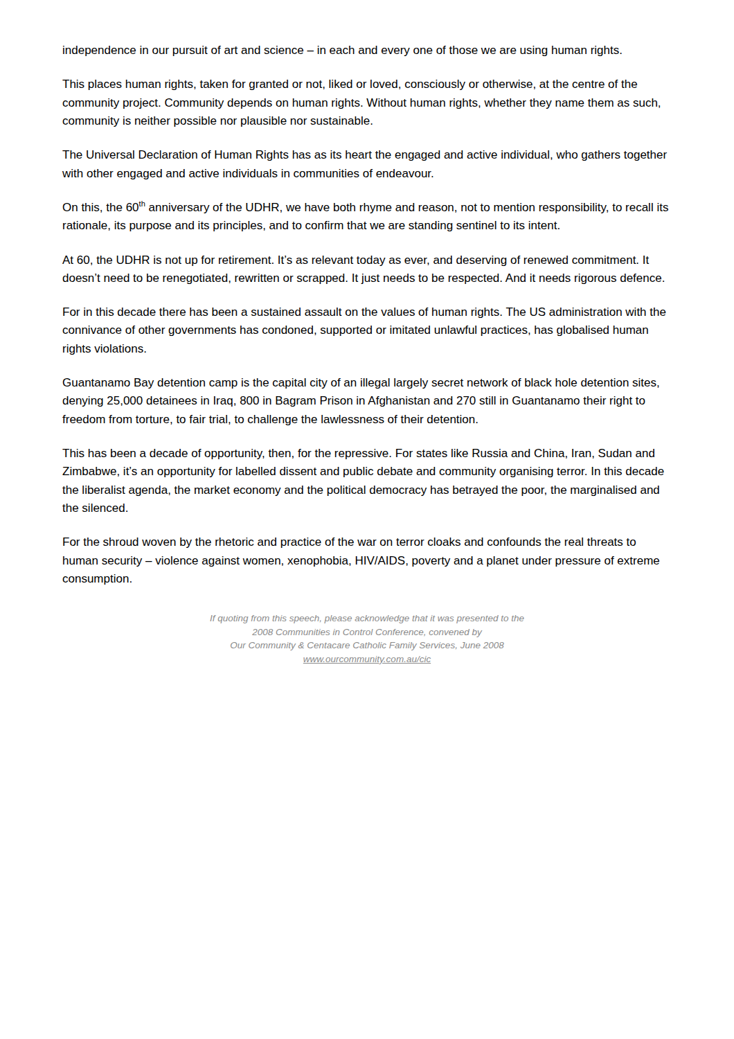independence in our pursuit of art and science – in each and every one of those we are using human rights.
This places human rights, taken for granted or not, liked or loved, consciously or otherwise, at the centre of the community project. Community depends on human rights. Without human rights, whether they name them as such, community is neither possible nor plausible nor sustainable.
The Universal Declaration of Human Rights has as its heart the engaged and active individual, who gathers together with other engaged and active individuals in communities of endeavour.
On this, the 60th anniversary of the UDHR, we have both rhyme and reason, not to mention responsibility, to recall its rationale, its purpose and its principles, and to confirm that we are standing sentinel to its intent.
At 60, the UDHR is not up for retirement. It’s as relevant today as ever, and deserving of renewed commitment. It doesn’t need to be renegotiated, rewritten or scrapped. It just needs to be respected. And it needs rigorous defence.
For in this decade there has been a sustained assault on the values of human rights. The US administration with the connivance of other governments has condoned, supported or imitated unlawful practices, has globalised human rights violations.
Guantanamo Bay detention camp is the capital city of an illegal largely secret network of black hole detention sites, denying 25,000 detainees in Iraq, 800 in Bagram Prison in Afghanistan and 270 still in Guantanamo their right to freedom from torture, to fair trial, to challenge the lawlessness of their detention.
This has been a decade of opportunity, then, for the repressive. For states like Russia and China, Iran, Sudan and Zimbabwe, it’s an opportunity for labelled dissent and public debate and community organising terror. In this decade the liberalist agenda, the market economy and the political democracy has betrayed the poor, the marginalised and the silenced.
For the shroud woven by the rhetoric and practice of the war on terror cloaks and confounds the real threats to human security – violence against women, xenophobia, HIV/AIDS, poverty and a planet under pressure of extreme consumption.
If quoting from this speech, please acknowledge that it was presented to the
2008 Communities in Control Conference, convened by
Our Community & Centacare Catholic Family Services, June 2008
www.ourcommunity.com.au/cic